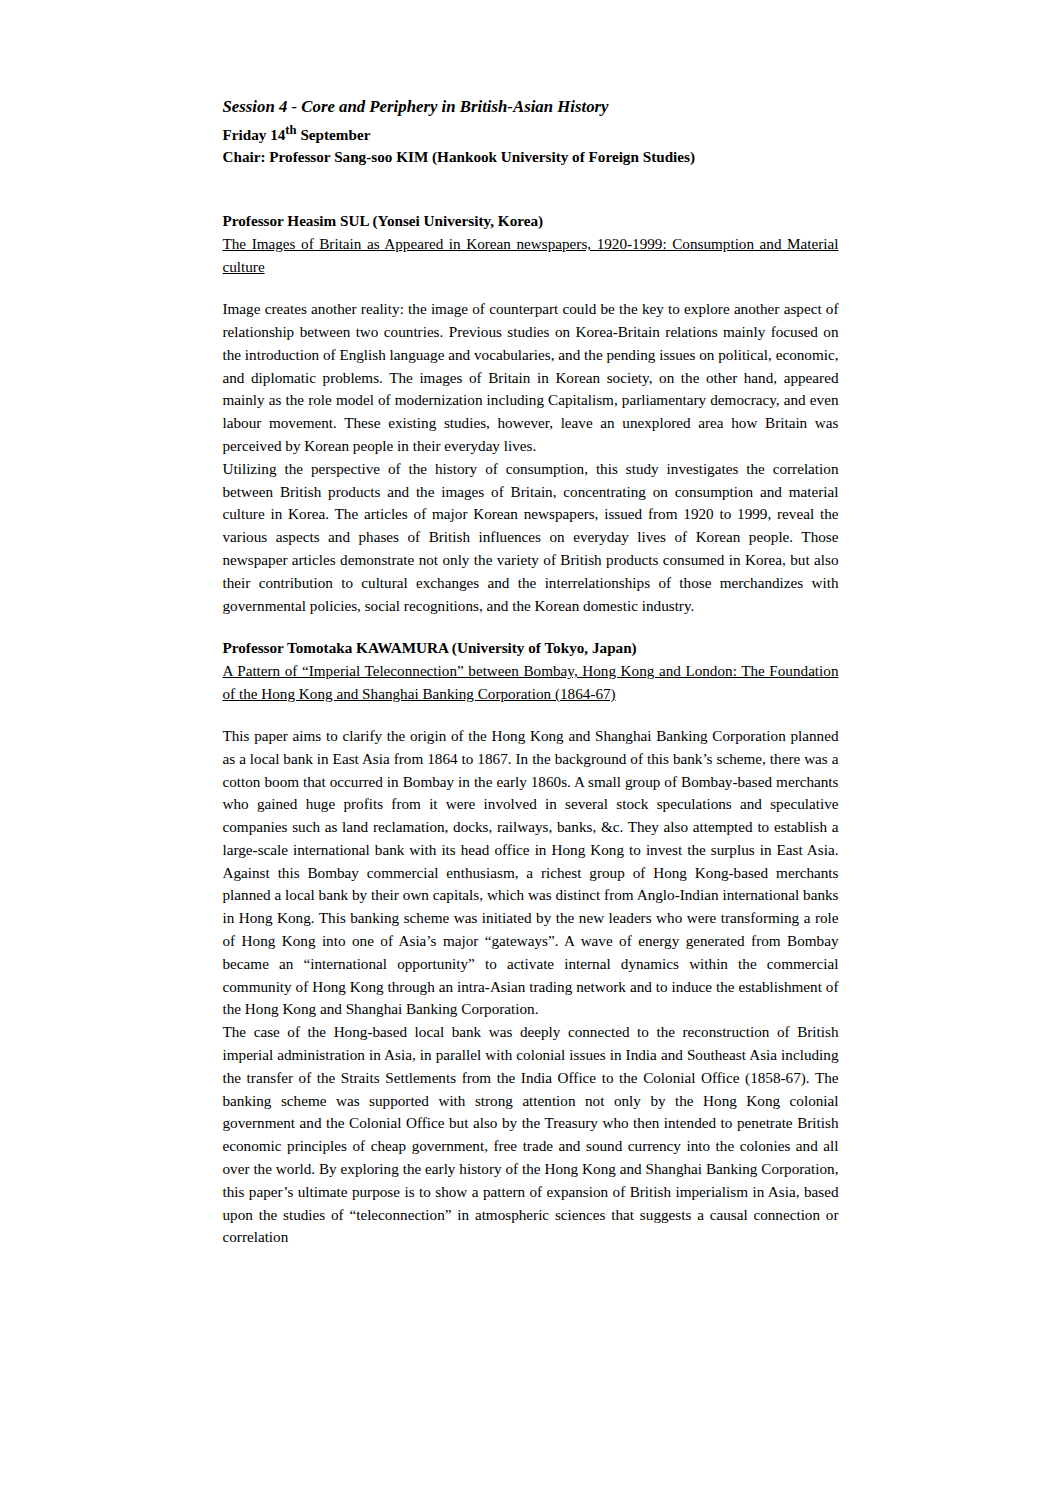Session 4 - Core and Periphery in British-Asian History
Friday 14th September
Chair: Professor Sang-soo KIM (Hankook University of Foreign Studies)
Professor Heasim SUL (Yonsei University, Korea)
The Images of Britain as Appeared in Korean newspapers, 1920-1999: Consumption and Material culture
Image creates another reality: the image of counterpart could be the key to explore another aspect of relationship between two countries. Previous studies on Korea-Britain relations mainly focused on the introduction of English language and vocabularies, and the pending issues on political, economic, and diplomatic problems. The images of Britain in Korean society, on the other hand, appeared mainly as the role model of modernization including Capitalism, parliamentary democracy, and even labour movement. These existing studies, however, leave an unexplored area how Britain was perceived by Korean people in their everyday lives.
Utilizing the perspective of the history of consumption, this study investigates the correlation between British products and the images of Britain, concentrating on consumption and material culture in Korea. The articles of major Korean newspapers, issued from 1920 to 1999, reveal the various aspects and phases of British influences on everyday lives of Korean people. Those newspaper articles demonstrate not only the variety of British products consumed in Korea, but also their contribution to cultural exchanges and the interrelationships of those merchandizes with governmental policies, social recognitions, and the Korean domestic industry.
Professor Tomotaka KAWAMURA (University of Tokyo, Japan)
A Pattern of “Imperial Teleconnection” between Bombay, Hong Kong and London: The Foundation of the Hong Kong and Shanghai Banking Corporation (1864-67)
This paper aims to clarify the origin of the Hong Kong and Shanghai Banking Corporation planned as a local bank in East Asia from 1864 to 1867. In the background of this bank’s scheme, there was a cotton boom that occurred in Bombay in the early 1860s. A small group of Bombay-based merchants who gained huge profits from it were involved in several stock speculations and speculative companies such as land reclamation, docks, railways, banks, &c. They also attempted to establish a large-scale international bank with its head office in Hong Kong to invest the surplus in East Asia. Against this Bombay commercial enthusiasm, a richest group of Hong Kong-based merchants planned a local bank by their own capitals, which was distinct from Anglo-Indian international banks in Hong Kong. This banking scheme was initiated by the new leaders who were transforming a role of Hong Kong into one of Asia’s major “gateways”. A wave of energy generated from Bombay became an “international opportunity” to activate internal dynamics within the commercial community of Hong Kong through an intra-Asian trading network and to induce the establishment of the Hong Kong and Shanghai Banking Corporation.
The case of the Hong-based local bank was deeply connected to the reconstruction of British imperial administration in Asia, in parallel with colonial issues in India and Southeast Asia including the transfer of the Straits Settlements from the India Office to the Colonial Office (1858-67). The banking scheme was supported with strong attention not only by the Hong Kong colonial government and the Colonial Office but also by the Treasury who then intended to penetrate British economic principles of cheap government, free trade and sound currency into the colonies and all over the world. By exploring the early history of the Hong Kong and Shanghai Banking Corporation, this paper’s ultimate purpose is to show a pattern of expansion of British imperialism in Asia, based upon the studies of “teleconnection” in atmospheric sciences that suggests a causal connection or correlation